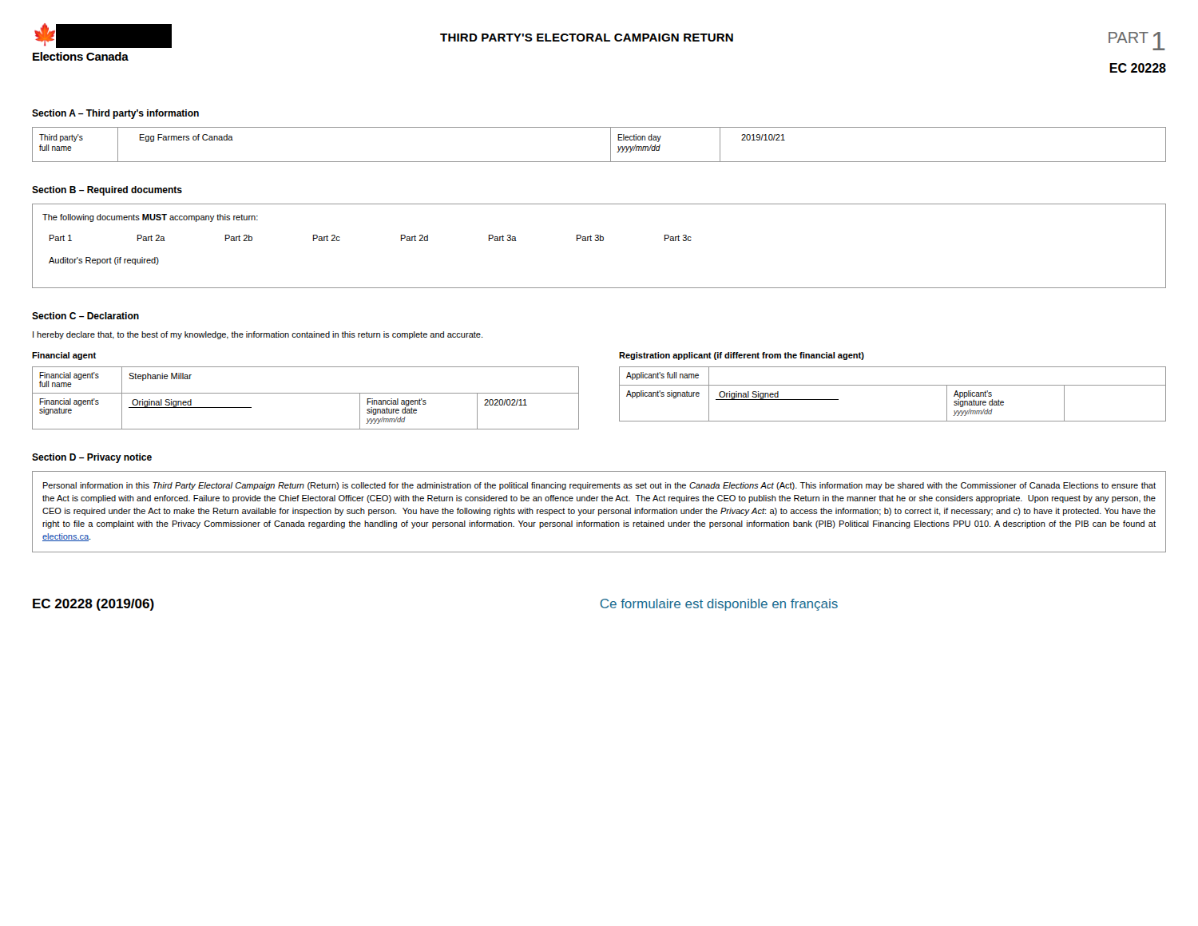🍁
Elections Canada
THIRD PARTY'S ELECTORAL CAMPAIGN RETURN
PART 1
EC 20228
Section A – Third party's information
| Third party's full name | Egg Farmers of Canada | Election day yyyy/mm/dd | 2019/10/21 |
Section B – Required documents
The following documents MUST accompany this return:
Part 1 Part 2a Part 2b Part 2c Part 2d Part 3a Part 3b Part 3c
Auditor's Report (if required)
Section C – Declaration
I hereby declare that, to the best of my knowledge, the information contained in this return is complete and accurate.
Financial agent
| Financial agent's full name | Stephanie Millar |
| Financial agent's signature | Original Signed | Financial agent's signature date yyyy/mm/dd | 2020/02/11 |
Registration applicant (if different from the financial agent)
| Applicant's full name | |
| Applicant's signature | Original Signed | Applicant's signature date yyyy/mm/dd | |
Section D – Privacy notice
Personal information in this Third Party Electoral Campaign Return (Return) is collected for the administration of the political financing requirements as set out in the Canada Elections Act (Act). This information may be shared with the Commissioner of Canada Elections to ensure that the Act is complied with and enforced. Failure to provide the Chief Electoral Officer (CEO) with the Return is considered to be an offence under the Act. The Act requires the CEO to publish the Return in the manner that he or she considers appropriate. Upon request by any person, the CEO is required under the Act to make the Return available for inspection by such person. You have the following rights with respect to your personal information under the Privacy Act: a) to access the information; b) to correct it, if necessary; and c) to have it protected. You have the right to file a complaint with the Privacy Commissioner of Canada regarding the handling of your personal information. Your personal information is retained under the personal information bank (PIB) Political Financing Elections PPU 010. A description of the PIB can be found at elections.ca.
EC 20228 (2019/06)
Ce formulaire est disponible en français